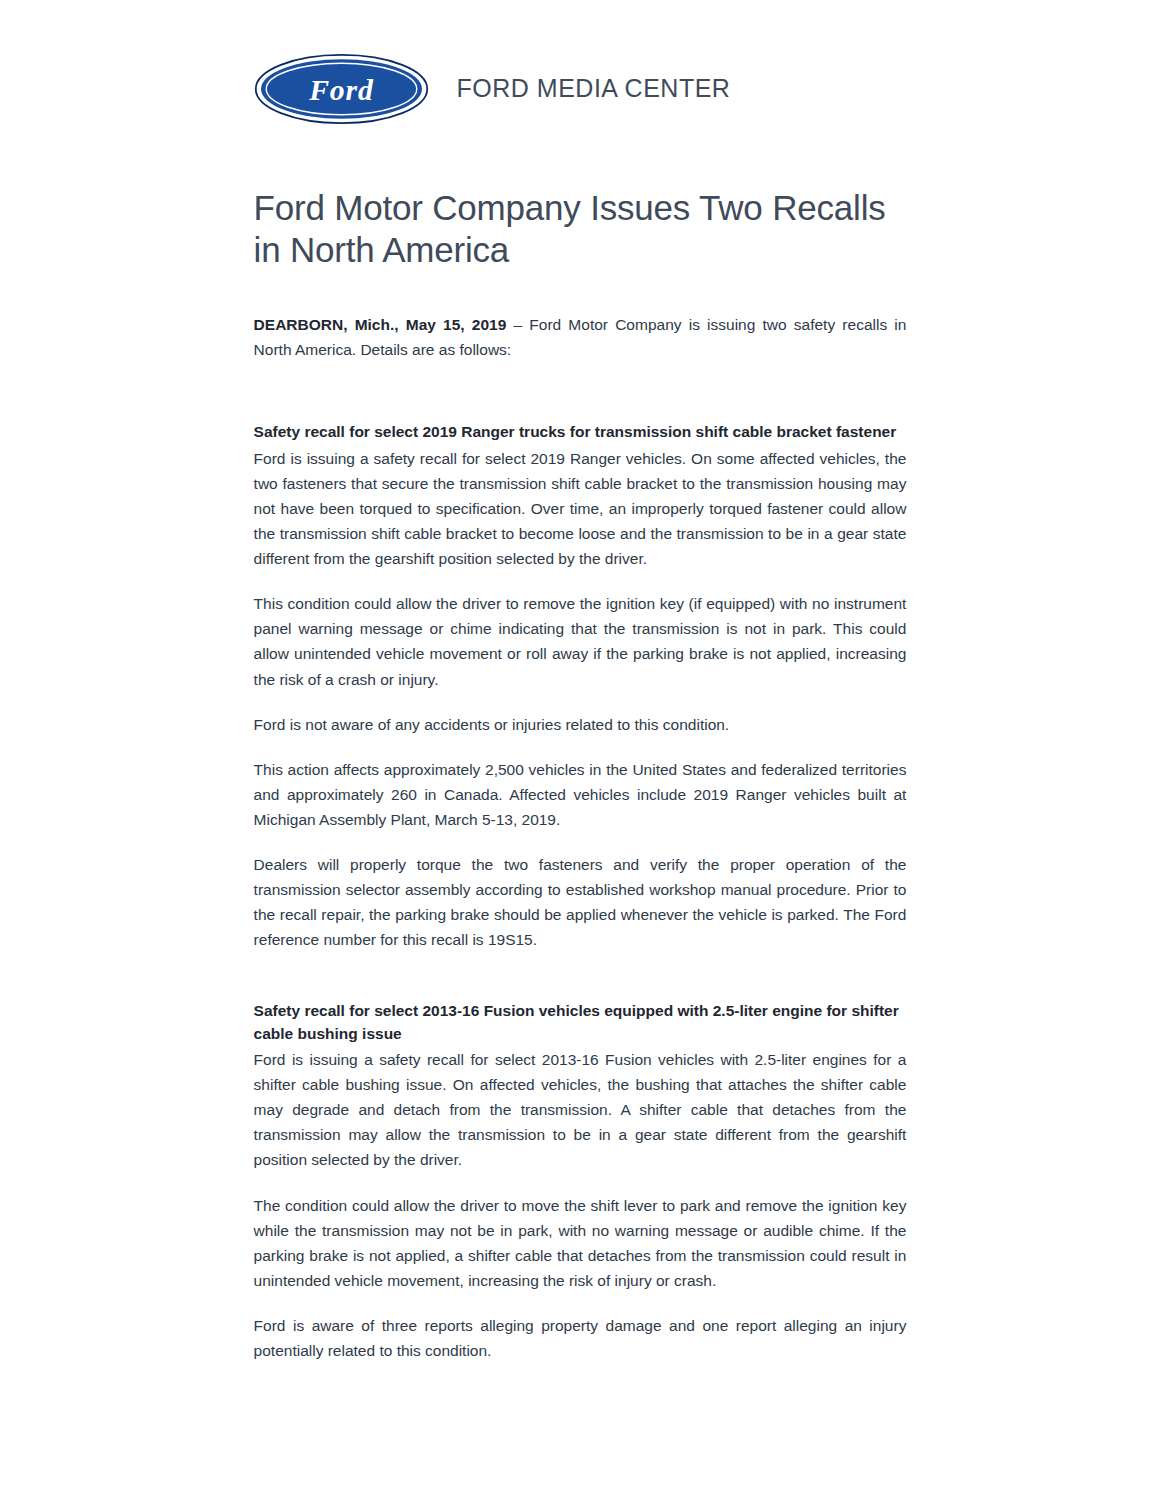Ford
FORD MEDIA CENTER
Ford Motor Company Issues Two Recalls in North America
DEARBORN, Mich., May 15, 2019 – Ford Motor Company is issuing two safety recalls in North America. Details are as follows:
Safety recall for select 2019 Ranger trucks for transmission shift cable bracket fastener
Ford is issuing a safety recall for select 2019 Ranger vehicles. On some affected vehicles, the two fasteners that secure the transmission shift cable bracket to the transmission housing may not have been torqued to specification. Over time, an improperly torqued fastener could allow the transmission shift cable bracket to become loose and the transmission to be in a gear state different from the gearshift position selected by the driver.
This condition could allow the driver to remove the ignition key (if equipped) with no instrument panel warning message or chime indicating that the transmission is not in park. This could allow unintended vehicle movement or roll away if the parking brake is not applied, increasing the risk of a crash or injury.
Ford is not aware of any accidents or injuries related to this condition.
This action affects approximately 2,500 vehicles in the United States and federalized territories and approximately 260 in Canada. Affected vehicles include 2019 Ranger vehicles built at Michigan Assembly Plant, March 5-13, 2019.
Dealers will properly torque the two fasteners and verify the proper operation of the transmission selector assembly according to established workshop manual procedure. Prior to the recall repair, the parking brake should be applied whenever the vehicle is parked. The Ford reference number for this recall is 19S15.
Safety recall for select 2013-16 Fusion vehicles equipped with 2.5-liter engine for shifter cable bushing issue
Ford is issuing a safety recall for select 2013-16 Fusion vehicles with 2.5-liter engines for a shifter cable bushing issue. On affected vehicles, the bushing that attaches the shifter cable may degrade and detach from the transmission. A shifter cable that detaches from the transmission may allow the transmission to be in a gear state different from the gearshift position selected by the driver.
The condition could allow the driver to move the shift lever to park and remove the ignition key while the transmission may not be in park, with no warning message or audible chime. If the parking brake is not applied, a shifter cable that detaches from the transmission could result in unintended vehicle movement, increasing the risk of injury or crash.
Ford is aware of three reports alleging property damage and one report alleging an injury potentially related to this condition.